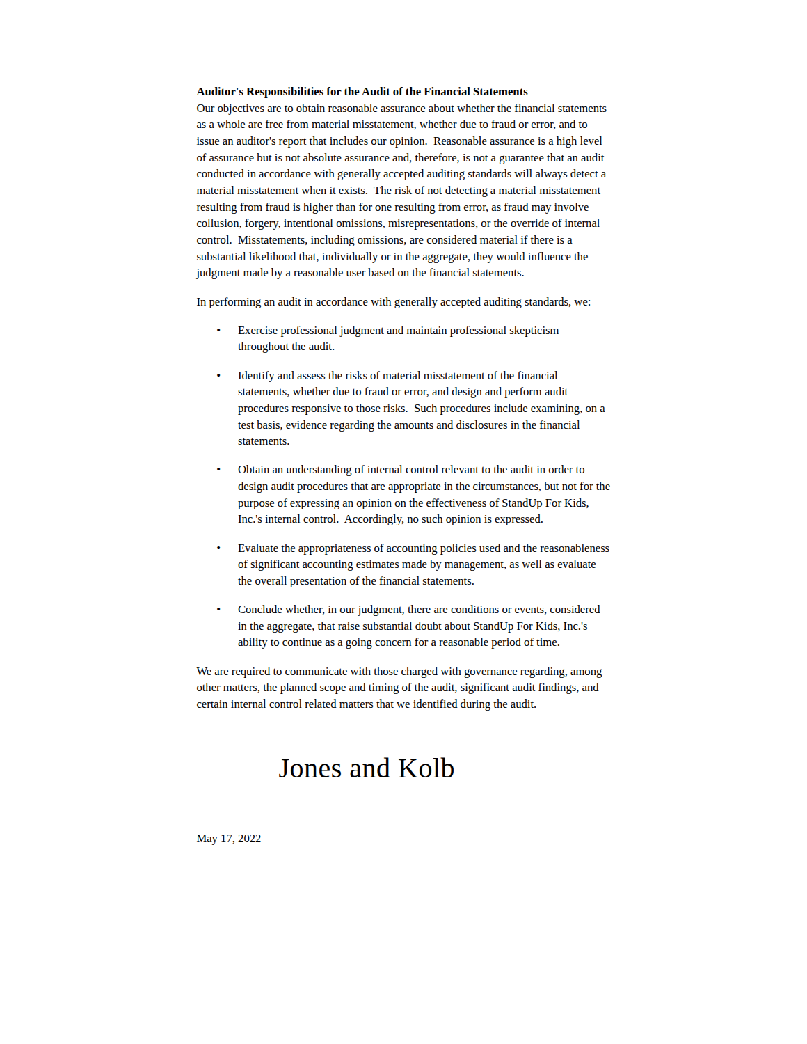Auditor's Responsibilities for the Audit of the Financial Statements
Our objectives are to obtain reasonable assurance about whether the financial statements as a whole are free from material misstatement, whether due to fraud or error, and to issue an auditor's report that includes our opinion. Reasonable assurance is a high level of assurance but is not absolute assurance and, therefore, is not a guarantee that an audit conducted in accordance with generally accepted auditing standards will always detect a material misstatement when it exists. The risk of not detecting a material misstatement resulting from fraud is higher than for one resulting from error, as fraud may involve collusion, forgery, intentional omissions, misrepresentations, or the override of internal control. Misstatements, including omissions, are considered material if there is a substantial likelihood that, individually or in the aggregate, they would influence the judgment made by a reasonable user based on the financial statements.
In performing an audit in accordance with generally accepted auditing standards, we:
Exercise professional judgment and maintain professional skepticism throughout the audit.
Identify and assess the risks of material misstatement of the financial statements, whether due to fraud or error, and design and perform audit procedures responsive to those risks. Such procedures include examining, on a test basis, evidence regarding the amounts and disclosures in the financial statements.
Obtain an understanding of internal control relevant to the audit in order to design audit procedures that are appropriate in the circumstances, but not for the purpose of expressing an opinion on the effectiveness of StandUp For Kids, Inc.'s internal control. Accordingly, no such opinion is expressed.
Evaluate the appropriateness of accounting policies used and the reasonableness of significant accounting estimates made by management, as well as evaluate the overall presentation of the financial statements.
Conclude whether, in our judgment, there are conditions or events, considered in the aggregate, that raise substantial doubt about StandUp For Kids, Inc.'s ability to continue as a going concern for a reasonable period of time.
We are required to communicate with those charged with governance regarding, among other matters, the planned scope and timing of the audit, significant audit findings, and certain internal control related matters that we identified during the audit.
Jones and Kolb
May 17, 2022